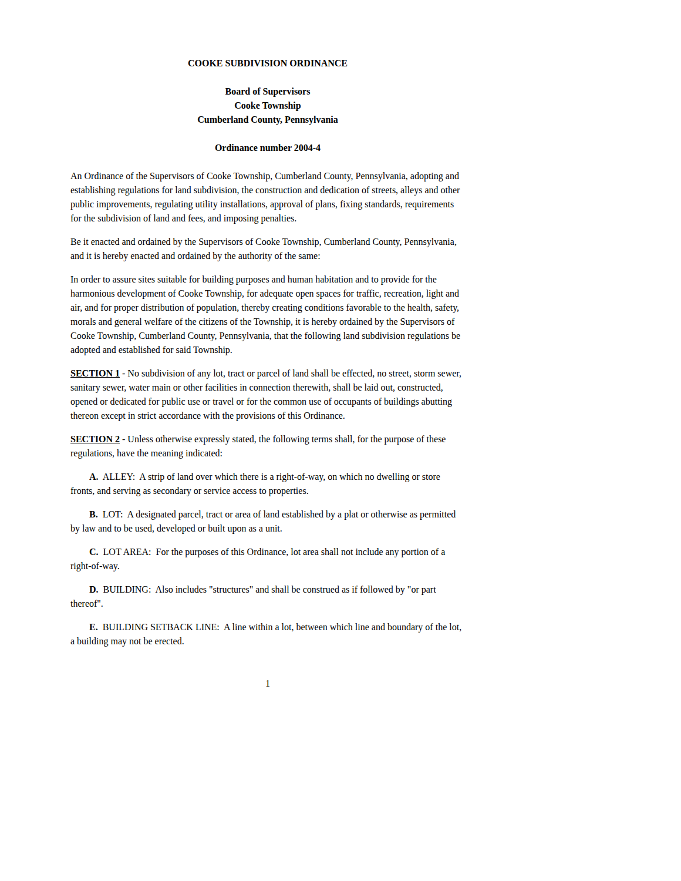COOKE SUBDIVISION ORDINANCE
Board of Supervisors
Cooke Township
Cumberland County, Pennsylvania
Ordinance number 2004-4
An Ordinance of the Supervisors of Cooke Township, Cumberland County, Pennsylvania, adopting and establishing regulations for land subdivision, the construction and dedication of streets, alleys and other public improvements, regulating utility installations, approval of plans, fixing standards, requirements for the subdivision of land and fees, and imposing penalties.
Be it enacted and ordained by the Supervisors of Cooke Township, Cumberland County, Pennsylvania, and it is hereby enacted and ordained by the authority of the same:
In order to assure sites suitable for building purposes and human habitation and to provide for the harmonious development of Cooke Township, for adequate open spaces for traffic, recreation, light and air, and for proper distribution of population, thereby creating conditions favorable to the health, safety, morals and general welfare of the citizens of the Township, it is hereby ordained by the Supervisors of Cooke Township, Cumberland County, Pennsylvania, that the following land subdivision regulations be adopted and established for said Township.
SECTION 1 - No subdivision of any lot, tract or parcel of land shall be effected, no street, storm sewer, sanitary sewer, water main or other facilities in connection therewith, shall be laid out, constructed, opened or dedicated for public use or travel or for the common use of occupants of buildings abutting thereon except in strict accordance with the provisions of this Ordinance.
SECTION 2 - Unless otherwise expressly stated, the following terms shall, for the purpose of these regulations, have the meaning indicated:
A. ALLEY: A strip of land over which there is a right-of-way, on which no dwelling or store fronts, and serving as secondary or service access to properties.
B. LOT: A designated parcel, tract or area of land established by a plat or otherwise as permitted by law and to be used, developed or built upon as a unit.
C. LOT AREA: For the purposes of this Ordinance, lot area shall not include any portion of a right-of-way.
D. BUILDING: Also includes "structures" and shall be construed as if followed by "or part thereof".
E. BUILDING SETBACK LINE: A line within a lot, between which line and boundary of the lot, a building may not be erected.
1